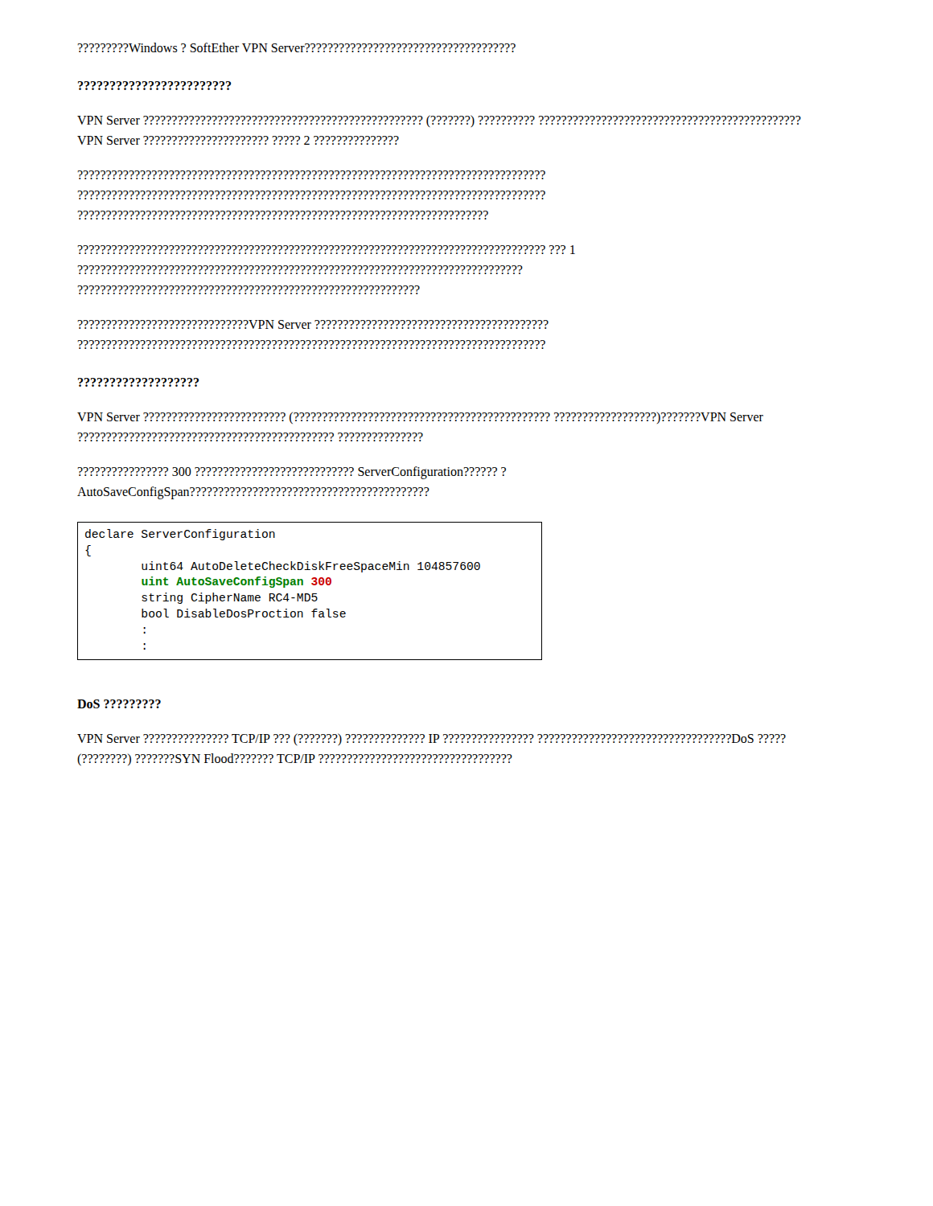?????????Windows ? SoftEther VPN Server?????????????????????????????????????
????????????????????????
VPN Server ????????????????????????????????????????????????? (???????) ?????????? ??????????????????????????????????????????????VPN Server ?????????????????????? ????? 2 ???????????????
?????????????????????????????????????????????????????????????????????????????????? ?????????????????????????????????????????????????????????????????????????????????? ????????????????????????????????????????????????????????????????????????
?????????????????????????????????????????????????????????????????????????????????? ??? 1 ?????????????????????????????????????????????????????????????????????????????? ????????????????????????????????????????????????????????????
??????????????????????????????VPN Server ????????????????????????????????????????? ??????????????????????????????????????????????????????????????????????????????????
???????????????????
VPN Server ????????????????????????? (????????????????????????????????????????????? ??????????????????)???????VPN Server ????????????????????????????????????????????? ???????????????
???????????????? 300 ???????????????????????????? ServerConfiguration?????? ?AutoSaveConfigSpan??????????????????????????????????????????
declare ServerConfiguration
{
        uint64 AutoDeleteCheckDiskFreeSpaceMin 104857600
        uint AutoSaveConfigSpan 300
        string CipherName RC4-MD5
        bool DisableDosProction false
        :
        :
DoS ?????????
VPN Server ??????????????? TCP/IP ??? (???????) ?????????????? IP ???????????????? ??????????????????????????????????DoS ?????(????????) ???????SYN Flood??????? TCP/IP ??????????????????????????????????